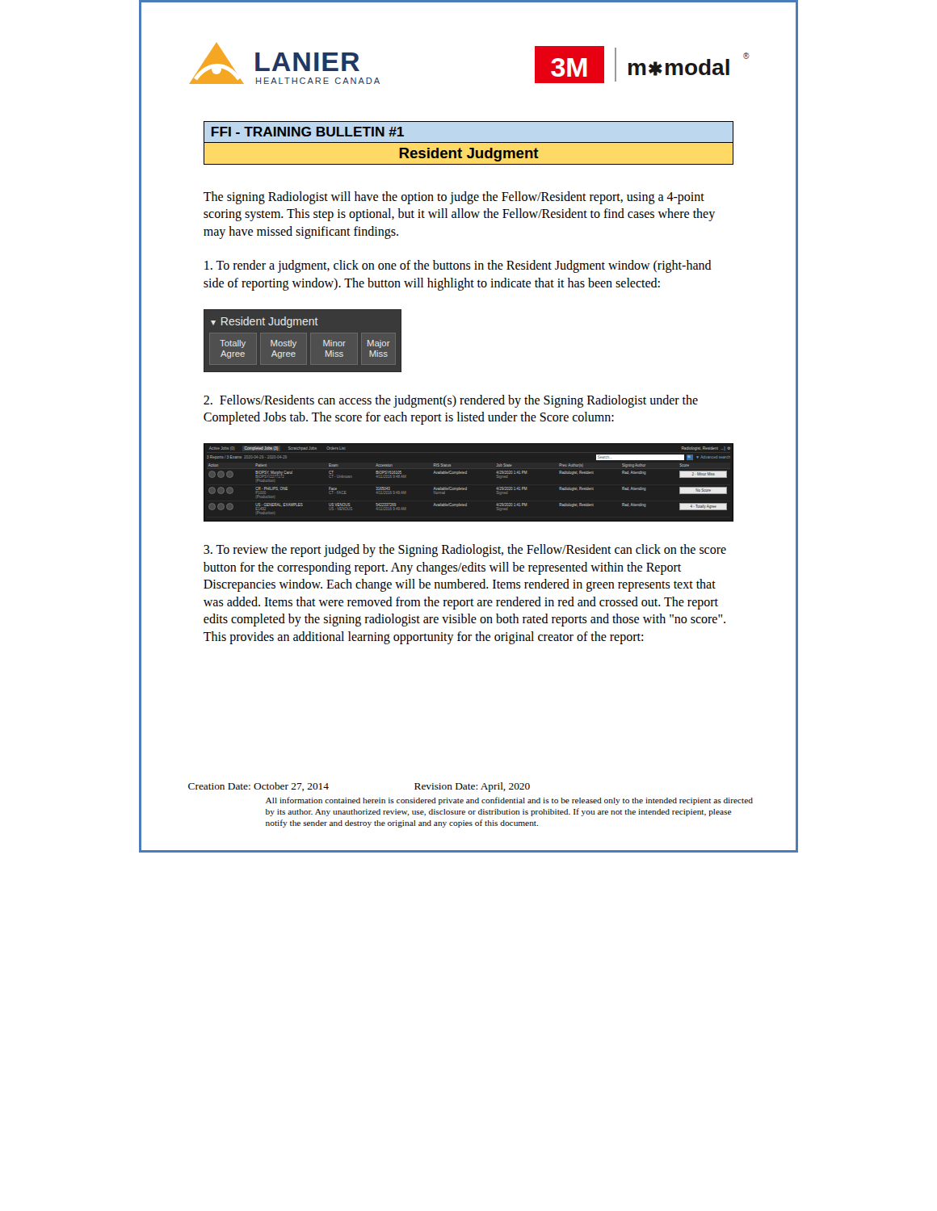LANIER HEALTHCARE CANADA
3M m ✱ modal ®
FFI - TRAINING BULLETIN #1
Resident Judgment
The signing Radiologist will have the option to judge the Fellow/Resident report, using a 4-point scoring system. This step is optional, but it will allow the Fellow/Resident to find cases where they may have missed significant findings.
1. To render a judgment, click on one of the buttons in the Resident Judgment window (right-hand side of reporting window). The button will highlight to indicate that it has been selected:
▾Resident Judgment
Totally
Agree
Mostly
Agree
Minor
Miss
Major
Miss
2. Fellows/Residents can access the judgment(s) rendered by the Signing Radiologist under the Completed Jobs tab. The score for each report is listed under the Score column:
Active Jobs (0) Completed Jobs (3) Scratchpad Jobs Orders List
Radiologist, Resident →] ⚙
3 Reports / 3 Exams 2020-04-29 - 2020-04-29
Search...
🔍
▼ Advanced search
| Action | Patient | Exam | Accession | RIS Status | Job State | Prev. Author(s) | Signing Author | Score |
| --- | --- | --- | --- | --- | --- | --- | --- | --- |
| | BIOPSY, Murphy Carol BIOPSY/2277172 (Production) | CT CT - Unknown | BIOPSY616105 4/11/2016 9:48 AM | Available/Completed | 4/29/2020 1:41 PM Signed | Radiologist, Resident | Rad, Attending | 2 - Minor Miss |
| | CR - PHILIPS, ONE P1000 (Production) | Face CT - FACE | 3165043 4/11/2016 9:49 AM | Available/Completed Normal | 4/29/2020 1:41 PM Signed | Radiologist, Resident | Rad, Attending | No Score |
| | US - GENERAL, EXAMPLES E1492 (Production) | US VENOUS US - VENOUS | 5422337269 4/11/2016 9:49 AM | Available/Completed | 4/29/2020 1:41 PM Signed | Radiologist, Resident | Rad, Attending | 4 - Totally Agree |
3. To review the report judged by the Signing Radiologist, the Fellow/Resident can click on the score button for the corresponding report. Any changes/edits will be represented within the Report Discrepancies window. Each change will be numbered. Items rendered in green represents text that was added. Items that were removed from the report are rendered in red and crossed out. The report edits completed by the signing radiologist are visible on both rated reports and those with "no score". This provides an additional learning opportunity for the original creator of the report:
Creation Date: October 27, 2014 Revision Date: April, 2020
All information contained herein is considered private and confidential and is to be released only to the intended recipient as directed by its author. Any unauthorized review, use, disclosure or distribution is prohibited. If you are not the intended recipient, please notify the sender and destroy the original and any copies of this document.